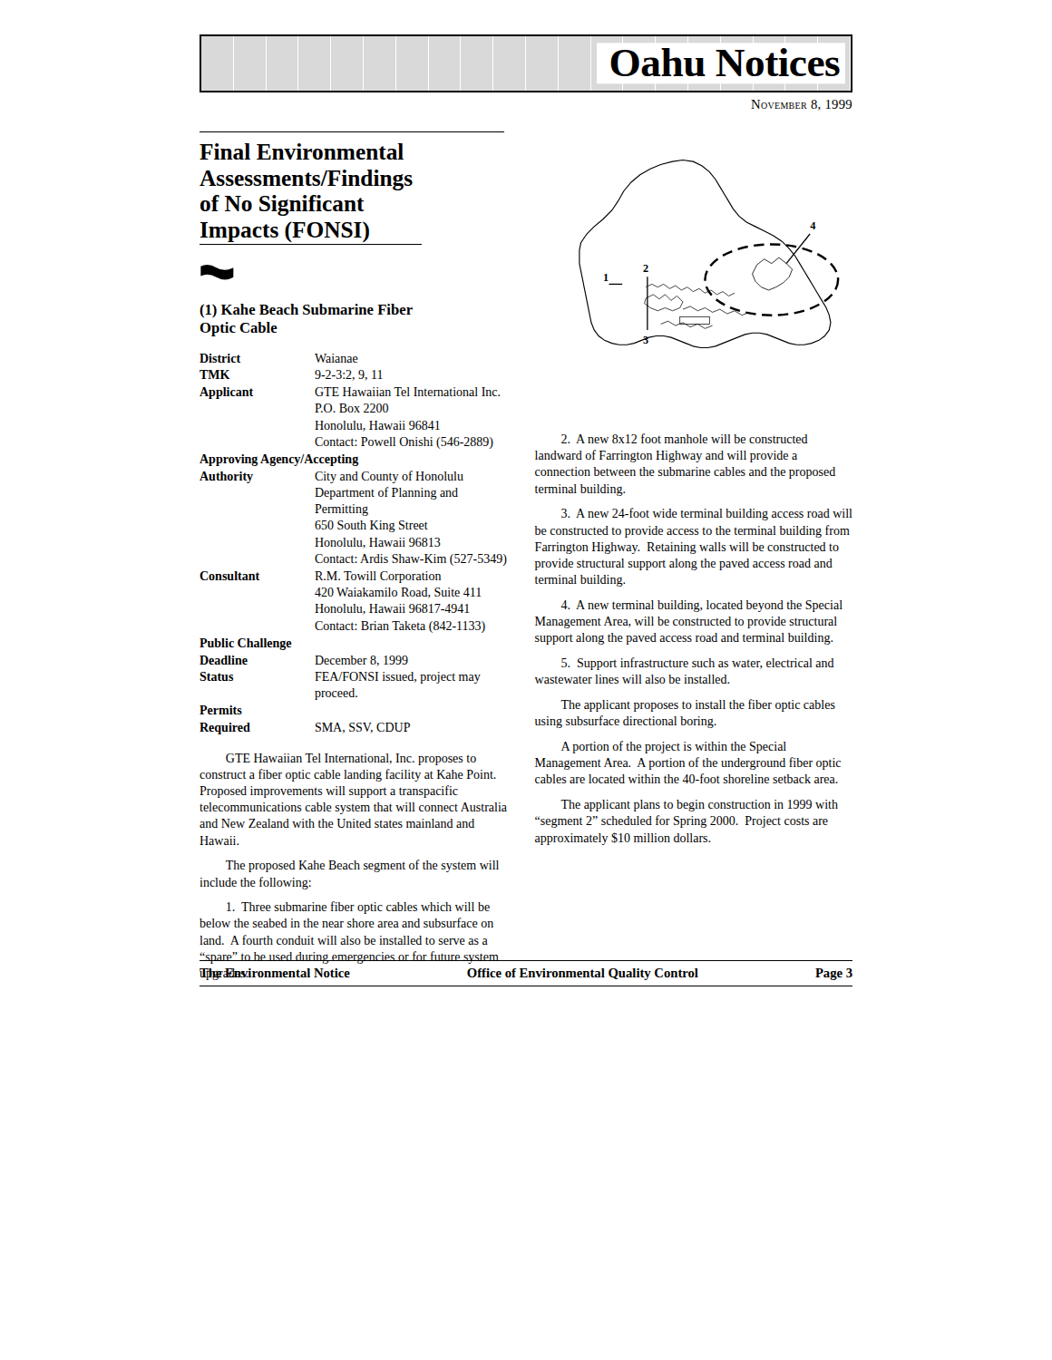Oahu Notices
November 8, 1999
Final Environmental
Assessments/Findings
of No Significant
Impacts (FONSI)
(1) Kahe Beach Submarine Fiber
Optic Cable
| District | Waianae |
| TMK | 9-2-3:2, 9, 11 |
| Applicant | GTE Hawaiian Tel International Inc. |
| | P.O. Box 2200 |
| | Honolulu, Hawaii 96841 |
| | Contact: Powell Onishi (546-2889) |
| Approving Agency/Accepting |
| Authority | City and County of Honolulu |
| | Department of Planning and Permitting |
| | 650 South King Street |
| | Honolulu, Hawaii 96813 |
| | Contact: Ardis Shaw-Kim (527-5349) |
| Consultant | R.M. Towill Corporation |
| | 420 Waiakamilo Road, Suite 411 |
| | Honolulu, Hawaii 96817-4941 |
| | Contact: Brian Taketa (842-1133) |
| Public Challenge |
| Deadline | December 8, 1999 |
| Status | FEA/FONSI issued, project may proceed. |
| Permits |
| Required | SMA, SSV, CDUP |
GTE Hawaiian Tel International, Inc. proposes to construct a fiber optic cable landing facility at Kahe Point. Proposed improvements will support a transpacific telecommunications cable system that will connect Australia and New Zealand with the United states mainland and Hawaii.
The proposed Kahe Beach segment of the system will include the following:
1. Three submarine fiber optic cables which will be below the seabed in the near shore area and subsurface on land. A fourth conduit will also be installed to serve as a “spare” to be used during emergencies or for future system upgrades.
4 1 2 3
2. A new 8x12 foot manhole will be constructed landward of Farrington Highway and will provide a connection between the submarine cables and the proposed terminal building.
3. A new 24-foot wide terminal building access road will be constructed to provide access to the terminal building from Farrington Highway. Retaining walls will be constructed to provide structural support along the paved access road and terminal building.
4. A new terminal building, located beyond the Special Management Area, will be constructed to provide structural support along the paved access road and terminal building.
5. Support infrastructure such as water, electrical and wastewater lines will also be installed.
The applicant proposes to install the fiber optic cables using subsurface directional boring.
A portion of the project is within the Special Management Area. A portion of the underground fiber optic cables are located within the 40-foot shoreline setback area.
The applicant plans to begin construction in 1999 with “segment 2” scheduled for Spring 2000. Project costs are approximately $10 million dollars.
The Environmental Notice
Office of Environmental Quality Control
Page 3